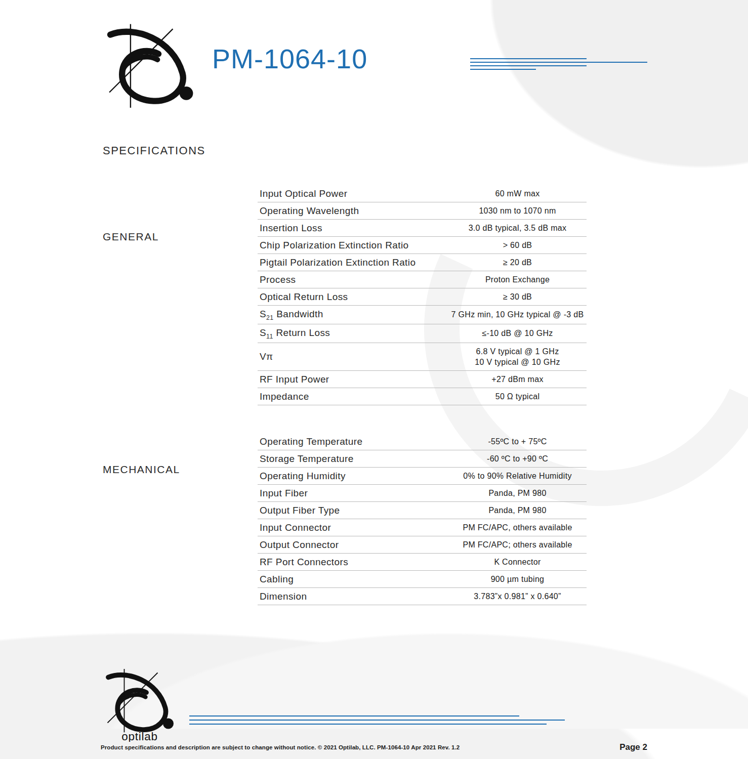PM-1064-10
SPECIFICATIONS
GENERAL
| Input Optical Power | 60 mW max |
| Operating Wavelength | 1030 nm to 1070 nm |
| Insertion Loss | 3.0 dB typical, 3.5 dB max |
| Chip Polarization Extinction Ratio | > 60 dB |
| Pigtail Polarization Extinction Ratio | ≥ 20 dB |
| Process | Proton Exchange |
| Optical Return Loss | ≥ 30 dB |
| S 21 Bandwidth | 7 GHz min, 10 GHz typical @ -3 dB |
| S 11 Return Loss | ≤-10 dB @ 10 GHz |
| Vπ | 6.8 V typical @ 1 GHz 10 V typical @ 10 GHz |
| RF Input Power | +27 dBm max |
| Impedance | 50 Ω typical |
MECHANICAL
| Operating Temperature | -55ºC to + 75ºC |
| Storage Temperature | -60 ºC to +90 ºC |
| Operating Humidity | 0% to 90% Relative Humidity |
| Input Fiber | Panda, PM 980 |
| Output Fiber Type | Panda, PM 980 |
| Input Connector | PM FC/APC, others available |
| Output Connector | PM FC/APC; others available |
| RF Port Connectors | K Connector |
| Cabling | 900 µm tubing |
| Dimension | 3.783”x 0.981” x 0.640” |
optilab
Product specifications and description are subject to change without notice. © 2021 Optilab, LLC. PM-1064-10 Apr 2021 Rev. 1.2
Page 2